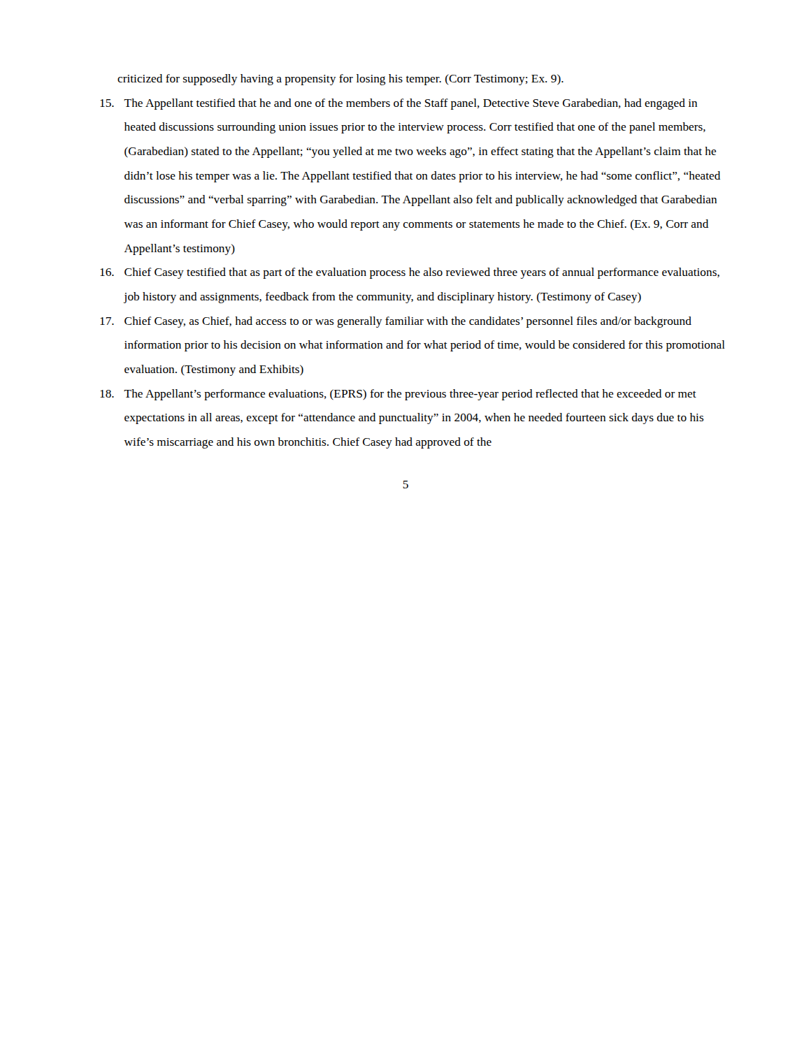criticized for supposedly having a propensity for losing his temper. (Corr Testimony; Ex. 9).
The Appellant testified that he and one of the members of the Staff panel, Detective Steve Garabedian, had engaged in heated discussions surrounding union issues prior to the interview process. Corr testified that one of the panel members, (Garabedian) stated to the Appellant; “you yelled at me two weeks ago”, in effect stating that the Appellant’s claim that he didn’t lose his temper was a lie. The Appellant testified that on dates prior to his interview, he had “some conflict”, “heated discussions” and “verbal sparring” with Garabedian. The Appellant also felt and publically acknowledged that Garabedian was an informant for Chief Casey, who would report any comments or statements he made to the Chief. (Ex. 9, Corr and Appellant’s testimony)
Chief Casey testified that as part of the evaluation process he also reviewed three years of annual performance evaluations, job history and assignments, feedback from the community, and disciplinary history. (Testimony of Casey)
Chief Casey, as Chief, had access to or was generally familiar with the candidates’ personnel files and/or background information prior to his decision on what information and for what period of time, would be considered for this promotional evaluation. (Testimony and Exhibits)
The Appellant’s performance evaluations, (EPRS) for the previous three-year period reflected that he exceeded or met expectations in all areas, except for “attendance and punctuality” in 2004, when he needed fourteen sick days due to his wife’s miscarriage and his own bronchitis. Chief Casey had approved of the
5